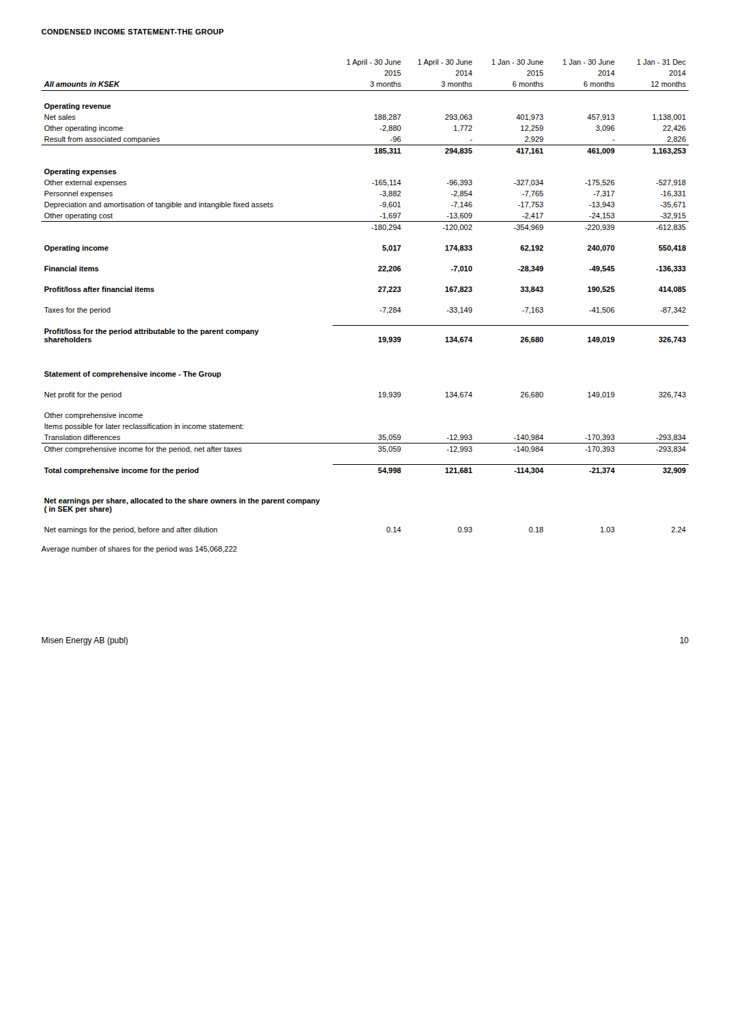CONDENSED INCOME STATEMENT-THE GROUP
| | 1 April - 30 June | 1 April - 30 June | 1 Jan - 30 June | 1 Jan - 30 June | 1 Jan - 31 Dec |
| --- | --- | --- | --- | --- | --- |
| | 2015 | 2014 | 2015 | 2014 | 2014 |
| All amounts in KSEK | 3 months | 3 months | 6 months | 6 months | 12 months |
| Operating revenue | | | | | |
| Net sales | 188,287 | 293,063 | 401,973 | 457,913 | 1,138,001 |
| Other operating income | -2,880 | 1,772 | 12,259 | 3,096 | 22,426 |
| Result from associated companies | -96 | - | 2,929 | - | 2,826 |
| | 185,311 | 294,835 | 417,161 | 461,009 | 1,163,253 |
| Operating expenses | | | | | |
| Other external expenses | -165,114 | -96,393 | -327,034 | -175,526 | -527,918 |
| Personnel expenses | -3,882 | -2,854 | -7,765 | -7,317 | -16,331 |
| Depreciation and amortisation of tangible and intangible fixed assets | -9,601 | -7,146 | -17,753 | -13,943 | -35,671 |
| Other operating cost | -1,697 | -13,609 | -2,417 | -24,153 | -32,915 |
| | -180,294 | -120,002 | -354,969 | -220,939 | -612,835 |
| Operating income | 5,017 | 174,833 | 62,192 | 240,070 | 550,418 |
| Financial items | 22,206 | -7,010 | -28,349 | -49,545 | -136,333 |
| Profit/loss after financial items | 27,223 | 167,823 | 33,843 | 190,525 | 414,085 |
| Taxes for the period | -7,284 | -33,149 | -7,163 | -41,506 | -87,342 |
| Profit/loss for the period attributable to the parent company shareholders | 19,939 | 134,674 | 26,680 | 149,019 | 326,743 |
| Statement of comprehensive income - The Group | | | | | |
| Net profit for the period | 19,939 | 134,674 | 26,680 | 149,019 | 326,743 |
| Other comprehensive income | | | | | |
| Items possible for later reclassification in income statement: | | | | | |
| Translation differences | 35,059 | -12,993 | -140,984 | -170,393 | -293,834 |
| Other comprehensive income for the period, net after taxes | 35,059 | -12,993 | -140,984 | -170,393 | -293,834 |
| Total comprehensive income for the period | 54,998 | 121,681 | -114,304 | -21,374 | 32,909 |
| Net earnings per share, allocated to the share owners in the parent company ( in SEK per share) | | | | | |
| Net earnings for the period, before and after dilution | 0.14 | 0.93 | 0.18 | 1.03 | 2.24 |
Average number of shares for the period was 145,068,222
Misen Energy AB (publ) 10